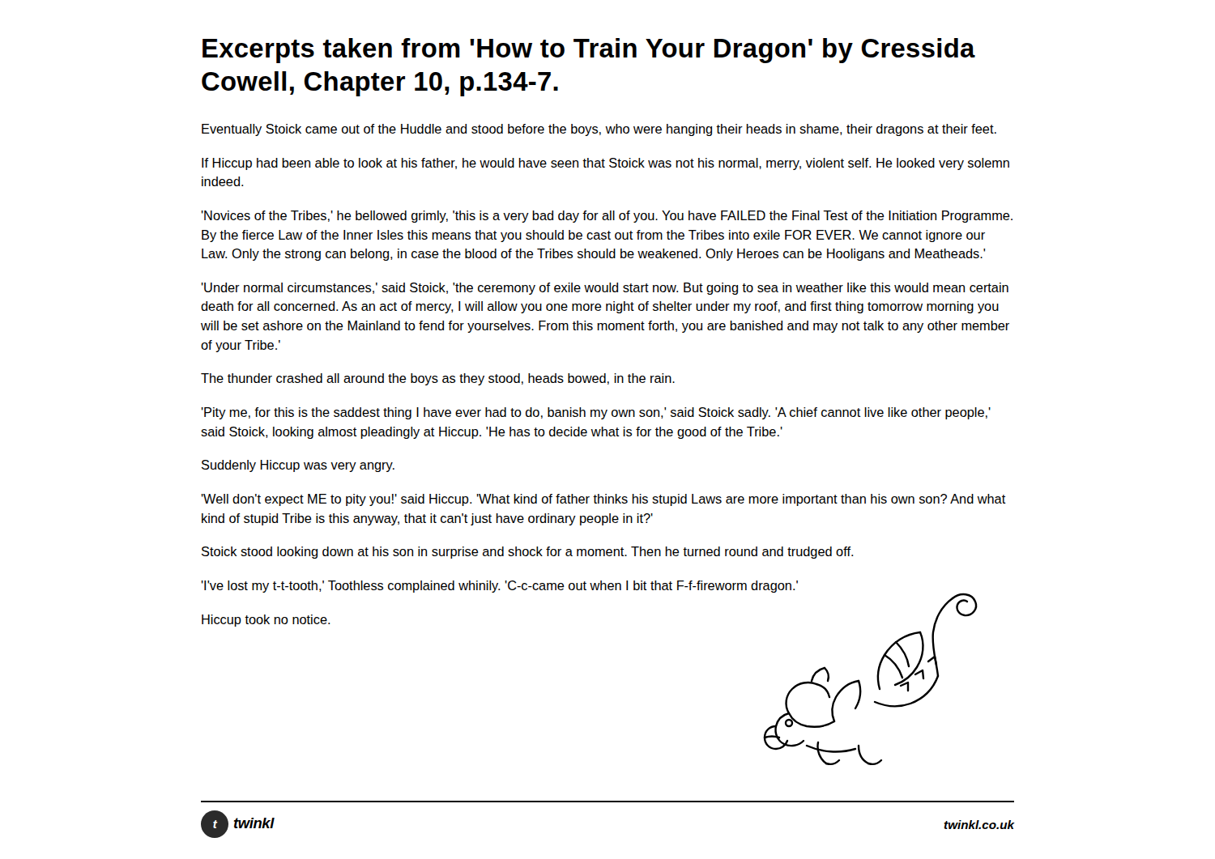Excerpts taken from 'How to Train Your Dragon' by Cressida Cowell, Chapter 10, p.134-7.
Eventually Stoick came out of the Huddle and stood before the boys, who were hanging their heads in shame, their dragons at their feet.
If Hiccup had been able to look at his father, he would have seen that Stoick was not his normal, merry, violent self. He looked very solemn indeed.
'Novices of the Tribes,' he bellowed grimly, 'this is a very bad day for all of you. You have FAILED the Final Test of the Initiation Programme. By the fierce Law of the Inner Isles this means that you should be cast out from the Tribes into exile FOR EVER. We cannot ignore our Law. Only the strong can belong, in case the blood of the Tribes should be weakened. Only Heroes can be Hooligans and Meatheads.'
'Under normal circumstances,' said Stoick, 'the ceremony of exile would start now. But going to sea in weather like this would mean certain death for all concerned. As an act of mercy, I will allow you one more night of shelter under my roof, and first thing tomorrow morning you will be set ashore on the Mainland to fend for yourselves. From this moment forth, you are banished and may not talk to any other member of your Tribe.'
The thunder crashed all around the boys as they stood, heads bowed, in the rain.
'Pity me, for this is the saddest thing I have ever had to do, banish my own son,' said Stoick sadly. 'A chief cannot live like other people,' said Stoick, looking almost pleadingly at Hiccup. 'He has to decide what is for the good of the Tribe.'
Suddenly Hiccup was very angry.
'Well don't expect ME to pity you!' said Hiccup. 'What kind of father thinks his stupid Laws are more important than his own son? And what kind of stupid Tribe is this anyway, that it can't just have ordinary people in it?'
Stoick stood looking down at his son in surprise and shock for a moment. Then he turned round and trudged off.
'I've lost my t-t-tooth,' Toothless complained whinily. 'C-c-came out when I bit that F-f-fireworm dragon.'
Hiccup took no notice.
ttwinkl
twinkl.co.uk